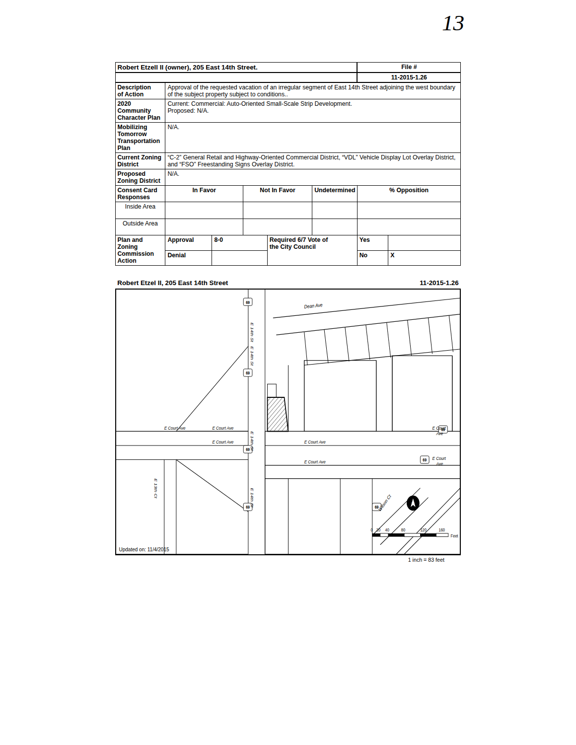13
| Robert Etzell II (owner), 205 East 14th Street. | File # |
| | 11-2015-1.26 |
| Description of Action | Approval of the requested vacation of an irregular segment of East 14th Street adjoining the west boundary of the subject property subject to conditions.. |
| 2020 Community Character Plan | Current: Commercial: Auto-Oriented Small-Scale Strip Development. Proposed: N/A. |
| Mobilizing Tomorrow Transportation Plan | N/A. |
| Current Zoning District | “C-2” General Retail and Highway-Oriented Commercial District, “VDL” Vehicle Display Lot Overlay District, and “FSO” Freestanding Signs Overlay District. |
| Proposed Zoning District | N/A. |
| Consent Card Responses | In Favor | Not In Favor | Undetermined | % Opposition |
| Inside Area | | | | |
| Outside Area | | | | |
| Plan and Zoning Commission Action | Approval | 8-0 | Required 6/7 Vote of the City Council | Yes | |
| Denial | | No | X |
Robert Etzel II, 205 East 14th Street 11-2015-1.26
69 69 69 69 69 69 69 Dean Ave E 14th St E 14th St E 14th St E 14th St E Court Ave E Court Ave E Court Ave E Court Ave E Court Ave E Court Ave E Court Ave E 13th Ct Wilson Ct N 0 20 40 80 120 160 Feet
Updated on: 11/4/2015
1 inch = 83 feet